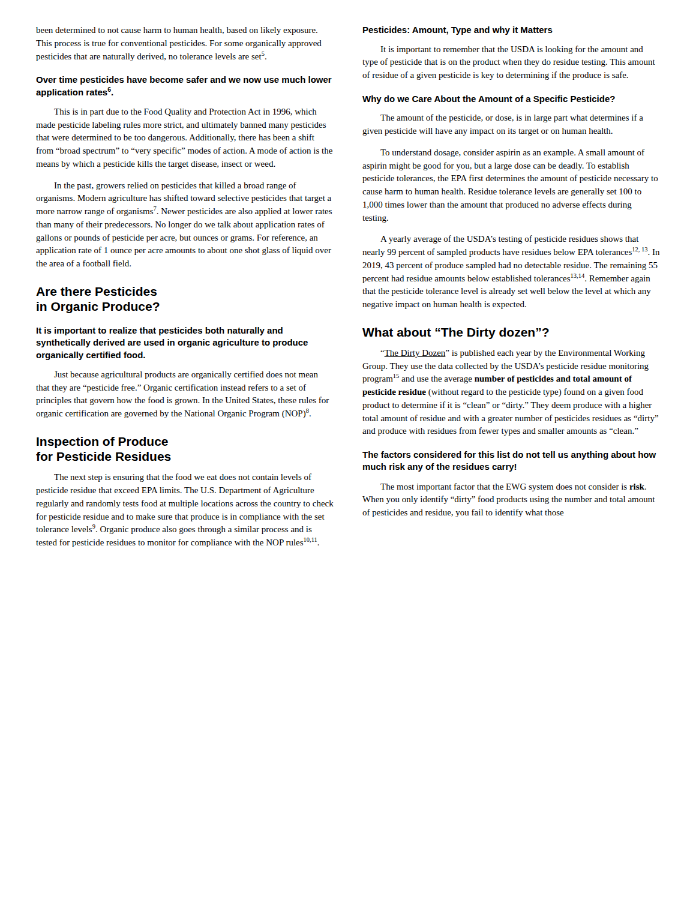been determined to not cause harm to human health, based on likely exposure. This process is true for conventional pesticides. For some organically approved pesticides that are naturally derived, no tolerance levels are set5.
Over time pesticides have become safer and we now use much lower application rates6.
This is in part due to the Food Quality and Protection Act in 1996, which made pesticide labeling rules more strict, and ultimately banned many pesticides that were determined to be too dangerous. Additionally, there has been a shift from “broad spectrum” to “very specific” modes of action. A mode of action is the means by which a pesticide kills the target disease, insect or weed.
In the past, growers relied on pesticides that killed a broad range of organisms. Modern agriculture has shifted toward selective pesticides that target a more narrow range of organisms7. Newer pesticides are also applied at lower rates than many of their predecessors. No longer do we talk about application rates of gallons or pounds of pesticide per acre, but ounces or grams. For reference, an application rate of 1 ounce per acre amounts to about one shot glass of liquid over the area of a football field.
Are there Pesticides
in Organic Produce?
It is important to realize that pesticides both naturally and synthetically derived are used in organic agriculture to produce organically certified food.
Just because agricultural products are organically certified does not mean that they are “pesticide free.” Organic certification instead refers to a set of principles that govern how the food is grown. In the United States, these rules for organic certification are governed by the National Organic Program (NOP)8.
Inspection of Produce
for Pesticide Residues
The next step is ensuring that the food we eat does not contain levels of pesticide residue that exceed EPA limits. The U.S. Department of Agriculture regularly and randomly tests food at multiple locations across the country to check for pesticide residue and to make sure that produce is in compliance with the set tolerance levels9. Organic produce also goes through a similar process and is tested for pesticide residues to monitor for compliance with the NOP rules10,11.
Pesticides: Amount, Type and why it Matters
It is important to remember that the USDA is looking for the amount and type of pesticide that is on the product when they do residue testing. This amount of residue of a given pesticide is key to determining if the produce is safe.
Why do we Care About the Amount of a Specific Pesticide?
The amount of the pesticide, or dose, is in large part what determines if a given pesticide will have any impact on its target or on human health.
To understand dosage, consider aspirin as an example. A small amount of aspirin might be good for you, but a large dose can be deadly. To establish pesticide tolerances, the EPA first determines the amount of pesticide necessary to cause harm to human health. Residue tolerance levels are generally set 100 to 1,000 times lower than the amount that produced no adverse effects during testing.
A yearly average of the USDA’s testing of pesticide residues shows that nearly 99 percent of sampled products have residues below EPA tolerances12, 13. In 2019, 43 percent of produce sampled had no detectable residue. The remaining 55 percent had residue amounts below established tolerances13,14. Remember again that the pesticide tolerance level is already set well below the level at which any negative impact on human health is expected.
What about “The Dirty dozen”?
“The Dirty Dozen” is published each year by the Environmental Working Group. They use the data collected by the USDA’s pesticide residue monitoring program15 and use the average number of pesticides and total amount of pesticide residue (without regard to the pesticide type) found on a given food product to determine if it is “clean” or “dirty.” They deem produce with a higher total amount of residue and with a greater number of pesticides residues as “dirty” and produce with residues from fewer types and smaller amounts as “clean.”
The factors considered for this list do not tell us anything about how much risk any of the residues carry!
The most important factor that the EWG system does not consider is risk. When you only identify “dirty” food products using the number and total amount of pesticides and residue, you fail to identify what those